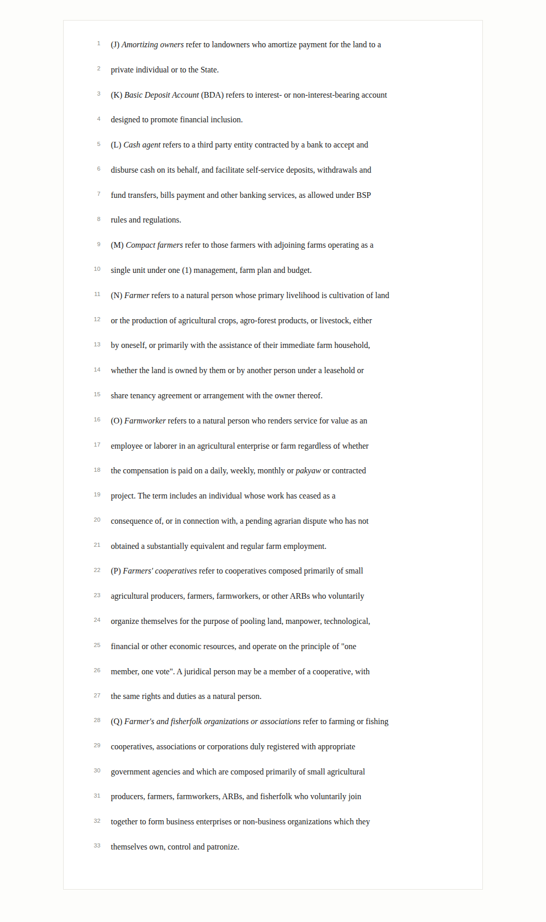(J) Amortizing owners refer to landowners who amortize payment for the land to a
private individual or to the State.
(K) Basic Deposit Account (BDA) refers to interest- or non-interest-bearing account
designed to promote financial inclusion.
(L) Cash agent refers to a third party entity contracted by a bank to accept and
disburse cash on its behalf, and facilitate self-service deposits, withdrawals and
fund transfers, bills payment and other banking services, as allowed under BSP
rules and regulations.
(M) Compact farmers refer to those farmers with adjoining farms operating as a
single unit under one (1) management, farm plan and budget.
(N) Farmer refers to a natural person whose primary livelihood is cultivation of land
or the production of agricultural crops, agro-forest products, or livestock, either
by oneself, or primarily with the assistance of their immediate farm household,
whether the land is owned by them or by another person under a leasehold or
share tenancy agreement or arrangement with the owner thereof.
(O) Farmworker refers to a natural person who renders service for value as an
employee or laborer in an agricultural enterprise or farm regardless of whether
the compensation is paid on a daily, weekly, monthly or pakyaw or contracted
project. The term includes an individual whose work has ceased as a
consequence of, or in connection with, a pending agrarian dispute who has not
obtained a substantially equivalent and regular farm employment.
(P) Farmers' cooperatives refer to cooperatives composed primarily of small
agricultural producers, farmers, farmworkers, or other ARBs who voluntarily
organize themselves for the purpose of pooling land, manpower, technological,
financial or other economic resources, and operate on the principle of "one
member, one vote". A juridical person may be a member of a cooperative, with
the same rights and duties as a natural person.
(Q) Farmer's and fisherfolk organizations or associations refer to farming or fishing
cooperatives, associations or corporations duly registered with appropriate
government agencies and which are composed primarily of small agricultural
producers, farmers, farmworkers, ARBs, and fisherfolk who voluntarily join
together to form business enterprises or non-business organizations which they
themselves own, control and patronize.